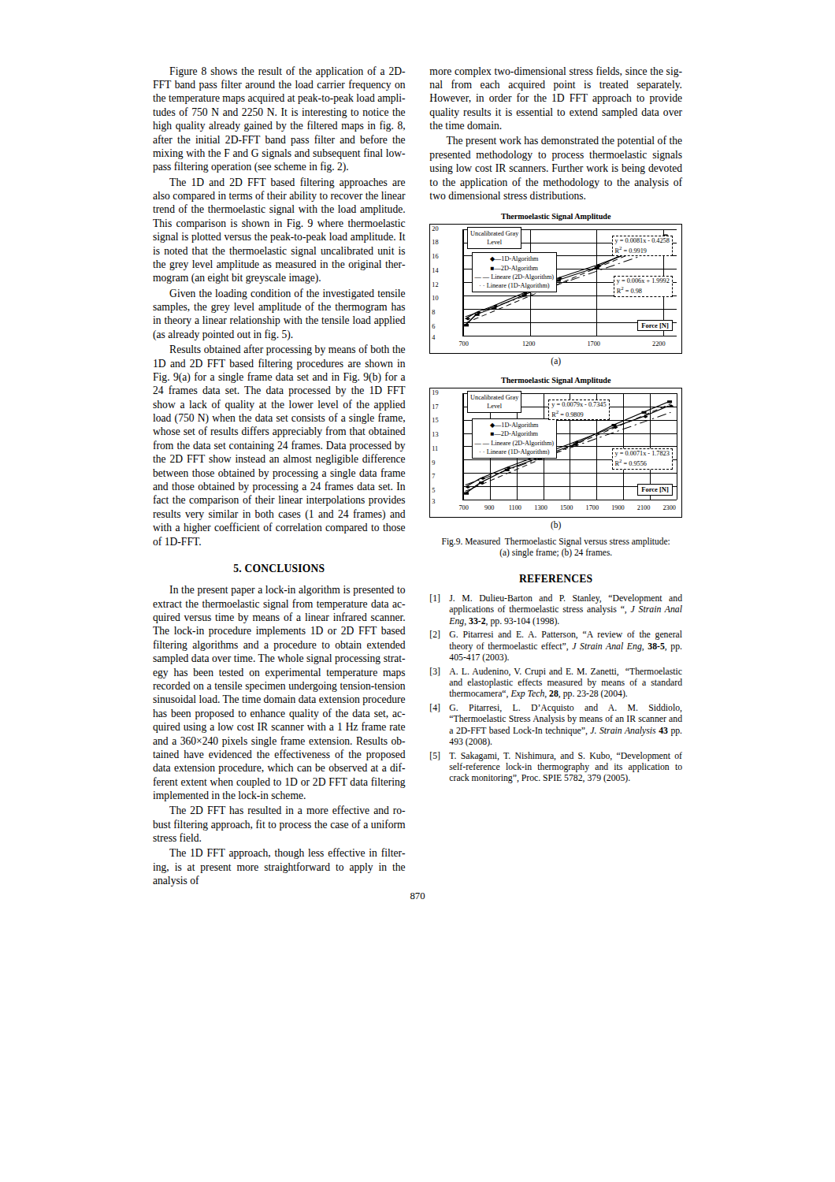Figure 8 shows the result of the application of a 2D-FFT band pass filter around the load carrier frequency on the temperature maps acquired at peak-to-peak load amplitudes of 750 N and 2250 N. It is interesting to notice the high quality already gained by the filtered maps in fig. 8, after the initial 2D-FFT band pass filter and before the mixing with the F and G signals and subsequent final low-pass filtering operation (see scheme in fig. 2).
The 1D and 2D FFT based filtering approaches are also compared in terms of their ability to recover the linear trend of the thermoelastic signal with the load amplitude. This comparison is shown in Fig. 9 where thermoelastic signal is plotted versus the peak-to-peak load amplitude. It is noted that the thermoelastic signal uncalibrated unit is the grey level amplitude as measured in the original thermogram (an eight bit greyscale image).
Given the loading condition of the investigated tensile samples, the grey level amplitude of the thermogram has in theory a linear relationship with the tensile load applied (as already pointed out in fig. 5).
Results obtained after processing by means of both the 1D and 2D FFT based filtering procedures are shown in Fig. 9(a) for a single frame data set and in Fig. 9(b) for a 24 frames data set. The data processed by the 1D FFT show a lack of quality at the lower level of the applied load (750 N) when the data set consists of a single frame, whose set of results differs appreciably from that obtained from the data set containing 24 frames. Data processed by the 2D FFT show instead an almost negligible difference between those obtained by processing a single data frame and those obtained by processing a 24 frames data set. In fact the comparison of their linear interpolations provides results very similar in both cases (1 and 24 frames) and with a higher coefficient of correlation compared to those of 1D-FFT.
5. Conclusions
In the present paper a lock-in algorithm is presented to extract the thermoelastic signal from temperature data acquired versus time by means of a linear infrared scanner. The lock-in procedure implements 1D or 2D FFT based filtering algorithms and a procedure to obtain extended sampled data over time. The whole signal processing strategy has been tested on experimental temperature maps recorded on a tensile specimen undergoing tension-tension sinusoidal load. The time domain data extension procedure has been proposed to enhance quality of the data set, acquired using a low cost IR scanner with a 1 Hz frame rate and a 360×240 pixels single frame extension. Results obtained have evidenced the effectiveness of the proposed data extension procedure, which can be observed at a different extent when coupled to 1D or 2D FFT data filtering implemented in the lock-in scheme.
The 2D FFT has resulted in a more effective and robust filtering approach, fit to process the case of a uniform stress field.
The 1D FFT approach, though less effective in filtering, is at present more straightforward to apply in the analysis of
more complex two-dimensional stress fields, since the signal from each acquired point is treated separately. However, in order for the 1D FFT approach to provide quality results it is essential to extend sampled data over the time domain.
The present work has demonstrated the potential of the presented methodology to process thermoelastic signals using low cost IR scanners. Further work is being devoted to the application of the methodology to the analysis of two dimensional stress distributions.
Thermoelastic Signal Amplitude
Uncalibrated Gray
Level
◆—1D-Algorithm
■—2D-Algorithm
— — Lineare (2D-Algorithm)
· · Lineare (1D-Algorithm)
y = 0.0081x - 0.4258
R2 = 0.9919
y = 0.006x + 1.9992
R2 = 0.98
Force [N]
20
18
16
14
12
10
8
6
4
700
1200
1700
2200
(a)
Thermoelastic Signal Amplitude
Uncalibrated Gray
Level
◆—1D-Algorithm
■—2D-Algorithm
— — Lineare (2D-Algorithm)
· · Lineare (1D-Algorithm)
y = 0.0079x - 0.7345
R2 = 0.9809
y = 0.0071x - 1.7823
R2 = 0.9556
Force [N]
19
17
15
13
11
9
7
5
3
700
900
1100
1300
1500
1700
1900
2100
2300
(b)
Fig.9. Measured Thermoelastic Signal versus stress amplitude:
(a) single frame; (b) 24 frames.
References
[1] J. M. Dulieu-Barton and P. Stanley, “Development and applications of thermoelastic stress analysis “, J Strain Anal Eng, 33-2, pp. 93-104 (1998).
[2] G. Pitarresi and E. A. Patterson, “A review of the general theory of thermoelastic effect”, J Strain Anal Eng, 38-5, pp. 405-417 (2003).
[3] A. L. Audenino, V. Crupi and E. M. Zanetti, “Thermoelastic and elastoplastic effects measured by means of a standard thermocamera“, Exp Tech, 28, pp. 23-28 (2004).
[4] G. Pitarresi, L. D’Acquisto and A. M. Siddiolo, “Thermoelastic Stress Analysis by means of an IR scanner and a 2D-FFT based Lock-In technique”, J. Strain Analysis 43 pp. 493 (2008).
[5] T. Sakagami, T. Nishimura, and S. Kubo, “Development of self-reference lock-in thermography and its application to crack monitoring”, Proc. SPIE 5782, 379 (2005).
870